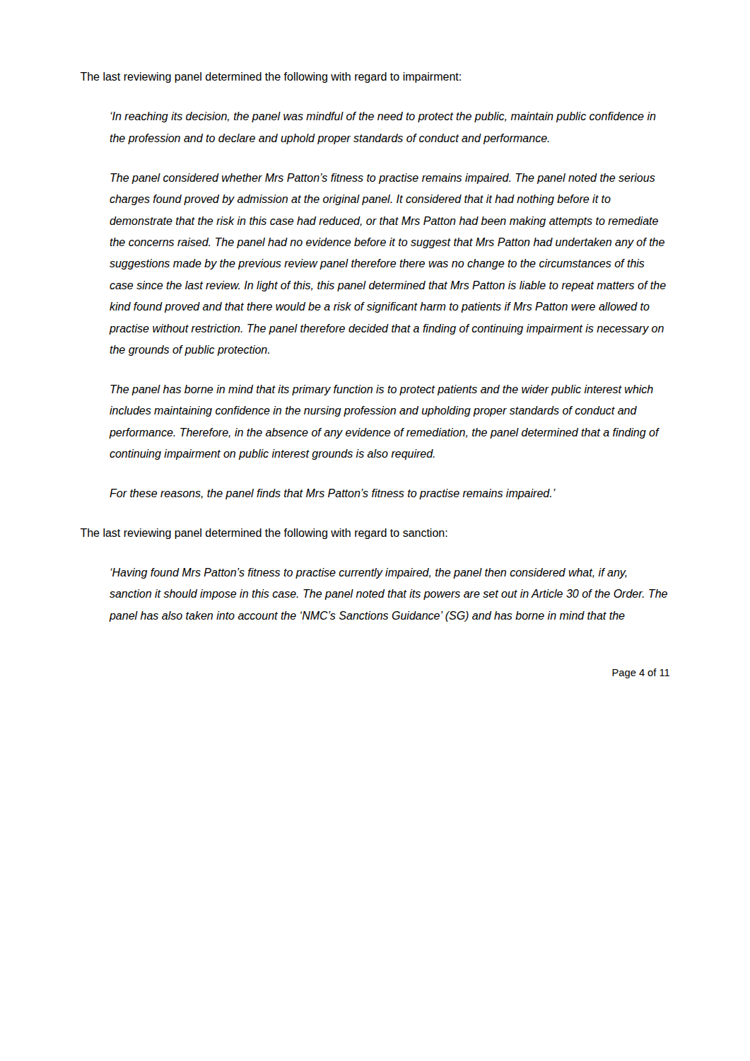The last reviewing panel determined the following with regard to impairment:
‘In reaching its decision, the panel was mindful of the need to protect the public, maintain public confidence in the profession and to declare and uphold proper standards of conduct and performance.
The panel considered whether Mrs Patton’s fitness to practise remains impaired. The panel noted the serious charges found proved by admission at the original panel. It considered that it had nothing before it to demonstrate that the risk in this case had reduced, or that Mrs Patton had been making attempts to remediate the concerns raised. The panel had no evidence before it to suggest that Mrs Patton had undertaken any of the suggestions made by the previous review panel therefore there was no change to the circumstances of this case since the last review. In light of this, this panel determined that Mrs Patton is liable to repeat matters of the kind found proved and that there would be a risk of significant harm to patients if Mrs Patton were allowed to practise without restriction. The panel therefore decided that a finding of continuing impairment is necessary on the grounds of public protection.
The panel has borne in mind that its primary function is to protect patients and the wider public interest which includes maintaining confidence in the nursing profession and upholding proper standards of conduct and performance. Therefore, in the absence of any evidence of remediation, the panel determined that a finding of continuing impairment on public interest grounds is also required.
For these reasons, the panel finds that Mrs Patton’s fitness to practise remains impaired.’
The last reviewing panel determined the following with regard to sanction:
‘Having found Mrs Patton’s fitness to practise currently impaired, the panel then considered what, if any, sanction it should impose in this case. The panel noted that its powers are set out in Article 30 of the Order. The panel has also taken into account the ‘NMC’s Sanctions Guidance’ (SG) and has borne in mind that the
Page 4 of 11